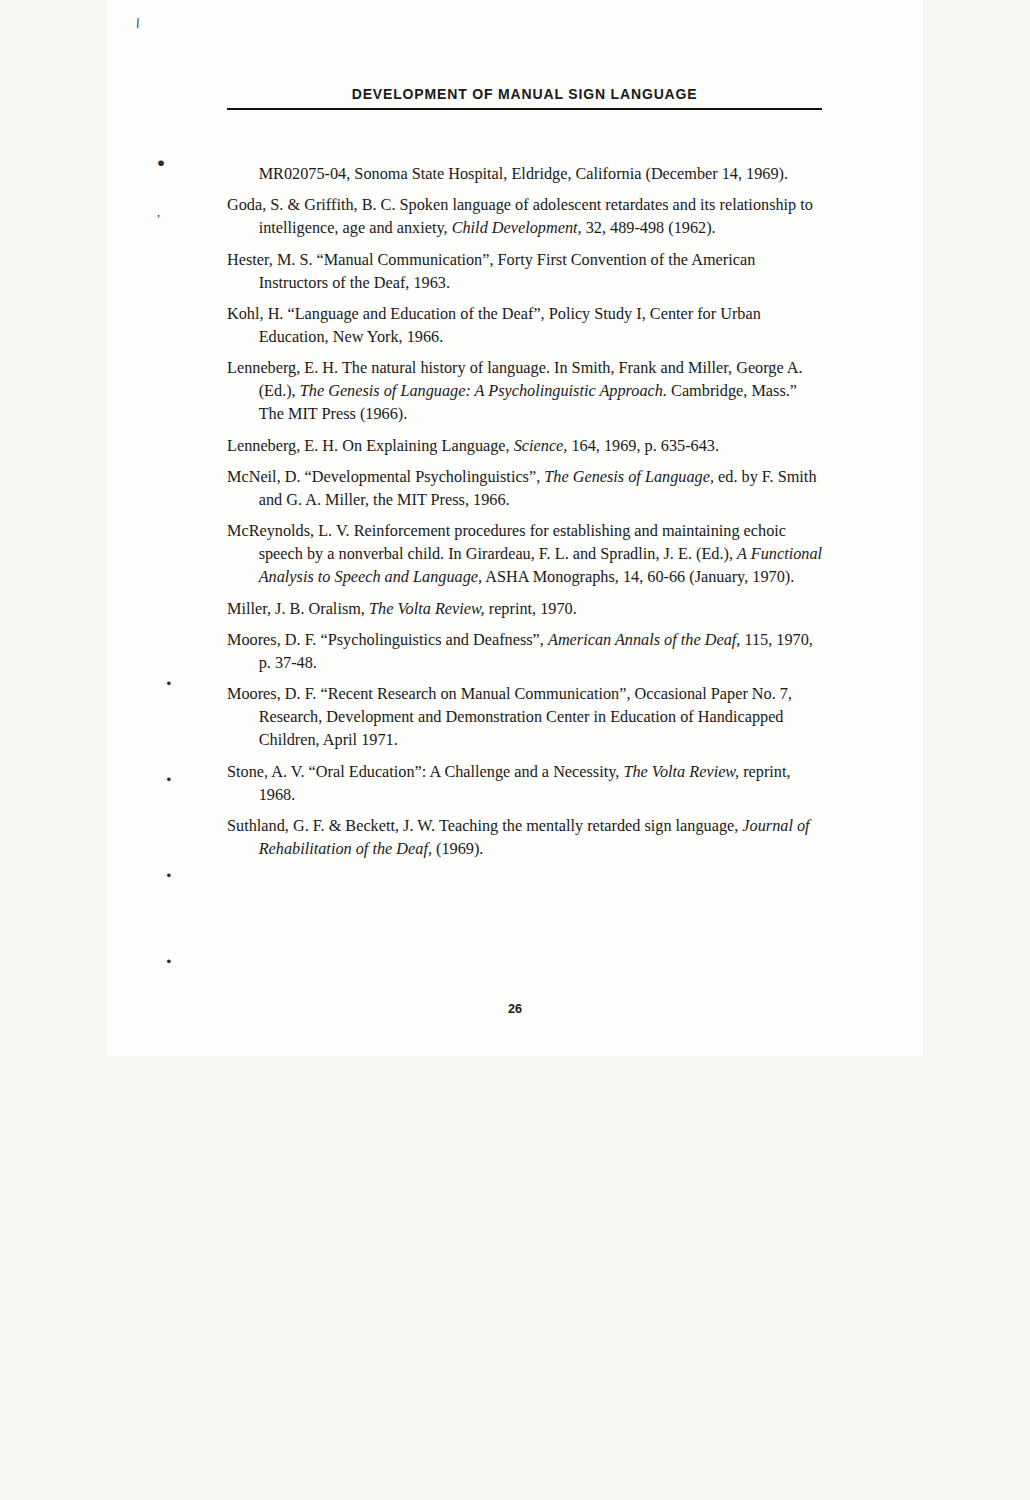/ ● ’ • • • •
DEVELOPMENT OF MANUAL SIGN LANGUAGE
MR02075-04, Sonoma State Hospital, Eldridge, California (December 14, 1969).
Goda, S. & Griffith, B. C. Spoken language of adolescent retardates and its relationship to intelligence, age and anxiety, Child Development, 32, 489-498 (1962).
Hester, M. S. “Manual Communication”, Forty First Convention of the American Instructors of the Deaf, 1963.
Kohl, H. “Language and Education of the Deaf”, Policy Study I, Center for Urban Education, New York, 1966.
Lenneberg, E. H. The natural history of language. In Smith, Frank and Miller, George A. (Ed.), The Genesis of Language: A Psycholinguistic Approach. Cambridge, Mass.” The MIT Press (1966).
Lenneberg, E. H. On Explaining Language, Science, 164, 1969, p. 635-643.
McNeil, D. “Developmental Psycholinguistics”, The Genesis of Language, ed. by F. Smith and G. A. Miller, the MIT Press, 1966.
McReynolds, L. V. Reinforcement procedures for establishing and maintaining echoic speech by a nonverbal child. In Girardeau, F. L. and Spradlin, J. E. (Ed.), A Functional Analysis to Speech and Language, ASHA Monographs, 14, 60-66 (January, 1970).
Miller, J. B. Oralism, The Volta Review, reprint, 1970.
Moores, D. F. “Psycholinguistics and Deafness”, American Annals of the Deaf, 115, 1970, p. 37-48.
Moores, D. F. “Recent Research on Manual Communication”, Occasional Paper No. 7, Research, Development and Demonstration Center in Education of Handicapped Children, April 1971.
Stone, A. V. “Oral Education”: A Challenge and a Necessity, The Volta Review, reprint, 1968.
Suthland, G. F. & Beckett, J. W. Teaching the mentally retarded sign language, Journal of Rehabilitation of the Deaf, (1969).
26